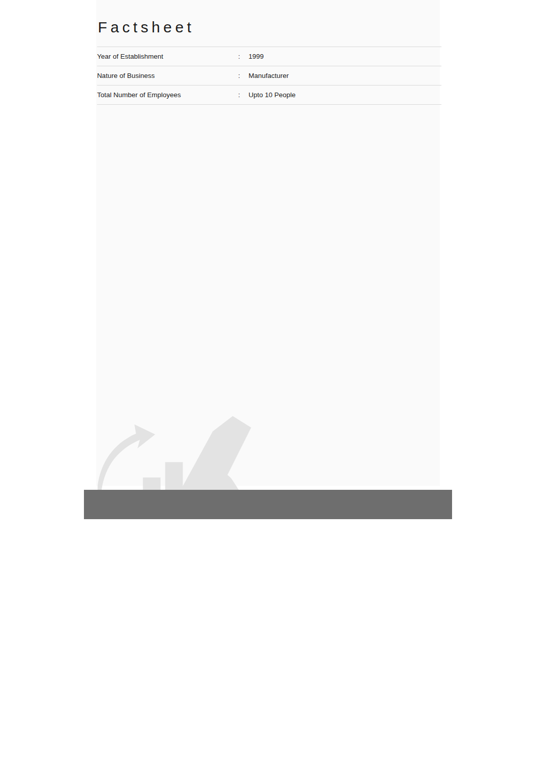Factsheet
| Year of Establishment | : | 1999 |
| Nature of Business | : | Manufacturer |
| Total Number of Employees | : | Upto 10 People |